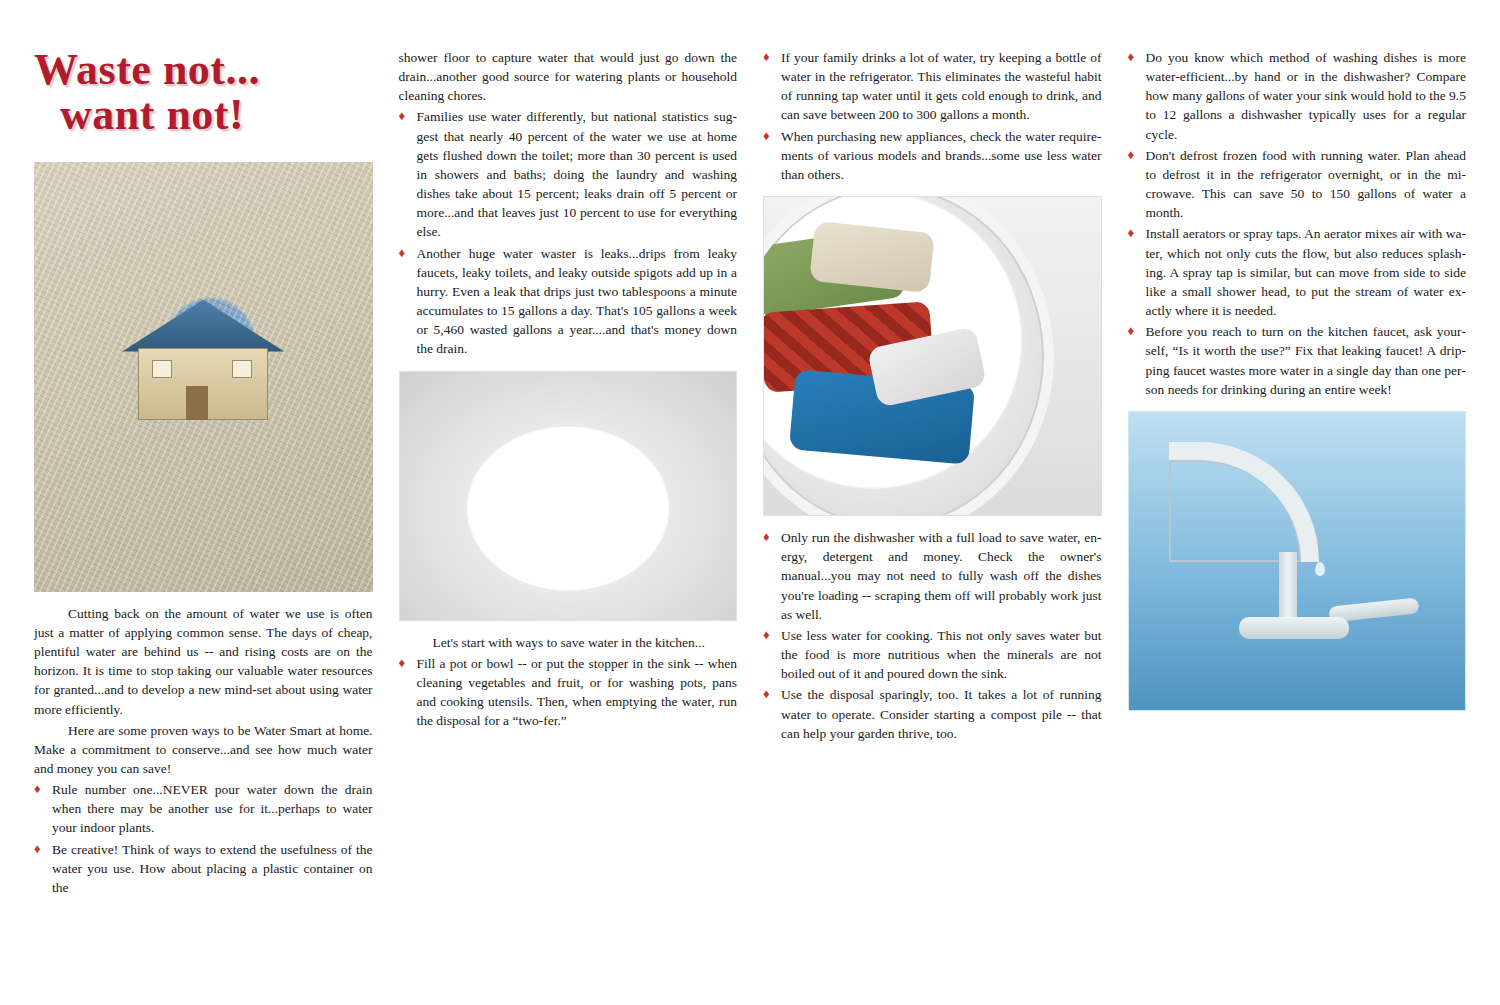Waste not...want not!
Cutting back on the amount of water we use is often just a matter of applying common sense. The days of cheap, plentiful water are behind us -- and rising costs are on the horizon. It is time to stop taking our valuable water resources for granted...and to develop a new mind-set about using water more efficiently.
Here are some proven ways to be Water Smart at home. Make a commitment to conserve...and see how much water and money you can save!
Rule number one...NEVER pour water down the drain when there may be another use for it...perhaps to water your indoor plants.
Be creative! Think of ways to extend the usefulness of the water you use. How about placing a plastic container on the
shower floor to capture water that would just go down the drain...another good source for watering plants or household cleaning chores.
Families use water differently, but national statistics suggest that nearly 40 percent of the water we use at home gets flushed down the toilet; more than 30 percent is used in showers and baths; doing the laundry and washing dishes take about 15 percent; leaks drain off 5 percent or more...and that leaves just 10 percent to use for everything else.
Another huge water waster is leaks...drips from leaky faucets, leaky toilets, and leaky outside spigots add up in a hurry. Even a leak that drips just two tablespoons a minute accumulates to 15 gallons a day. That's 105 gallons a week or 5,460 wasted gallons a year....and that's money down the drain.
Let's start with ways to save water in the kitchen...
Fill a pot or bowl -- or put the stopper in the sink -- when cleaning vegetables and fruit, or for washing pots, pans and cooking utensils. Then, when emptying the water, run the disposal for a “two-fer.”
If your family drinks a lot of water, try keeping a bottle of water in the refrigerator. This eliminates the wasteful habit of running tap water until it gets cold enough to drink, and can save between 200 to 300 gallons a month.
When purchasing new appliances, check the water requirements of various models and brands...some use less water than others.
Only run the dishwasher with a full load to save water, energy, detergent and money. Check the owner's manual...you may not need to fully wash off the dishes you're loading -- scraping them off will probably work just as well.
Use less water for cooking. This not only saves water but the food is more nutritious when the minerals are not boiled out of it and poured down the sink.
Use the disposal sparingly, too. It takes a lot of running water to operate. Consider starting a compost pile -- that can help your garden thrive, too.
Do you know which method of washing dishes is more water-efficient...by hand or in the dishwasher? Compare how many gallons of water your sink would hold to the 9.5 to 12 gallons a dishwasher typically uses for a regular cycle.
Don't defrost frozen food with running water. Plan ahead to defrost it in the refrigerator overnight, or in the microwave. This can save 50 to 150 gallons of water a month.
Install aerators or spray taps. An aerator mixes air with water, which not only cuts the flow, but also reduces splashing. A spray tap is similar, but can move from side to side like a small shower head, to put the stream of water exactly where it is needed.
Before you reach to turn on the kitchen faucet, ask yourself, “Is it worth the use?” Fix that leaking faucet! A dripping faucet wastes more water in a single day than one person needs for drinking during an entire week!